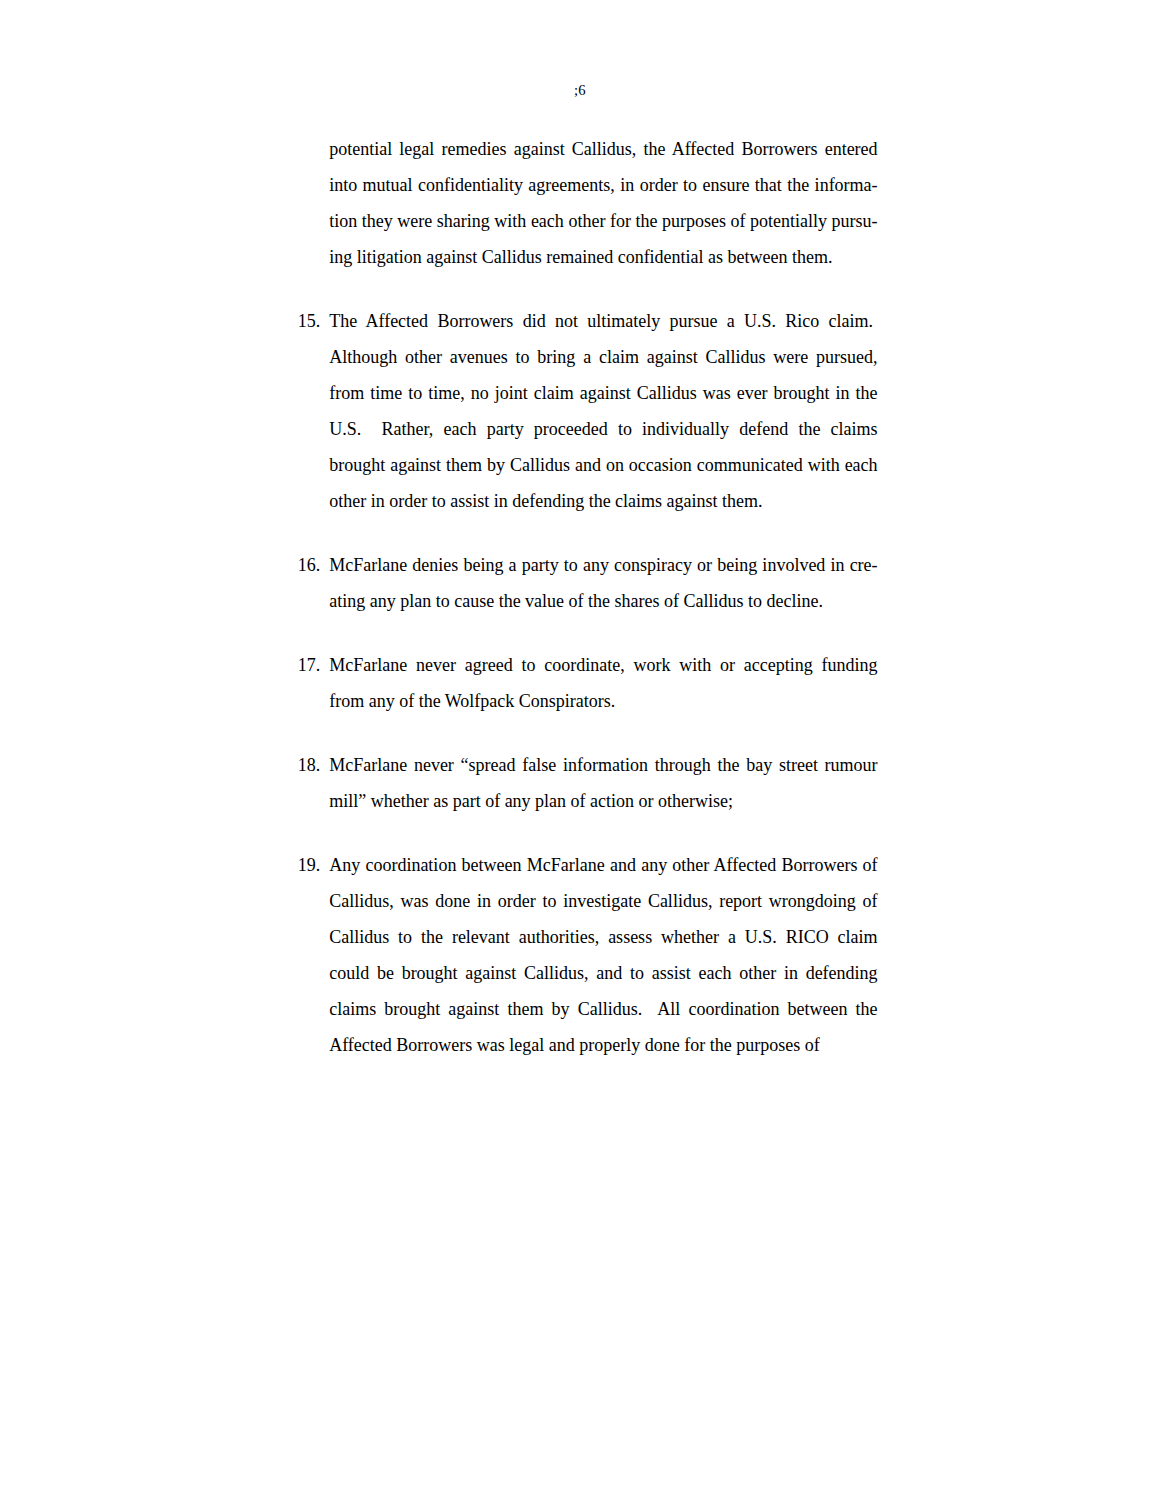;6
potential legal remedies against Callidus, the Affected Borrowers entered into mutual confidentiality agreements, in order to ensure that the information they were sharing with each other for the purposes of potentially pursuing litigation against Callidus remained confidential as between them.
The Affected Borrowers did not ultimately pursue a U.S. Rico claim. Although other avenues to bring a claim against Callidus were pursued, from time to time, no joint claim against Callidus was ever brought in the U.S. Rather, each party proceeded to individually defend the claims brought against them by Callidus and on occasion communicated with each other in order to assist in defending the claims against them.
McFarlane denies being a party to any conspiracy or being involved in creating any plan to cause the value of the shares of Callidus to decline.
McFarlane never agreed to coordinate, work with or accepting funding from any of the Wolfpack Conspirators.
McFarlane never “spread false information through the bay street rumour mill” whether as part of any plan of action or otherwise;
Any coordination between McFarlane and any other Affected Borrowers of Callidus, was done in order to investigate Callidus, report wrongdoing of Callidus to the relevant authorities, assess whether a U.S. RICO claim could be brought against Callidus, and to assist each other in defending claims brought against them by Callidus. All coordination between the Affected Borrowers was legal and properly done for the purposes of